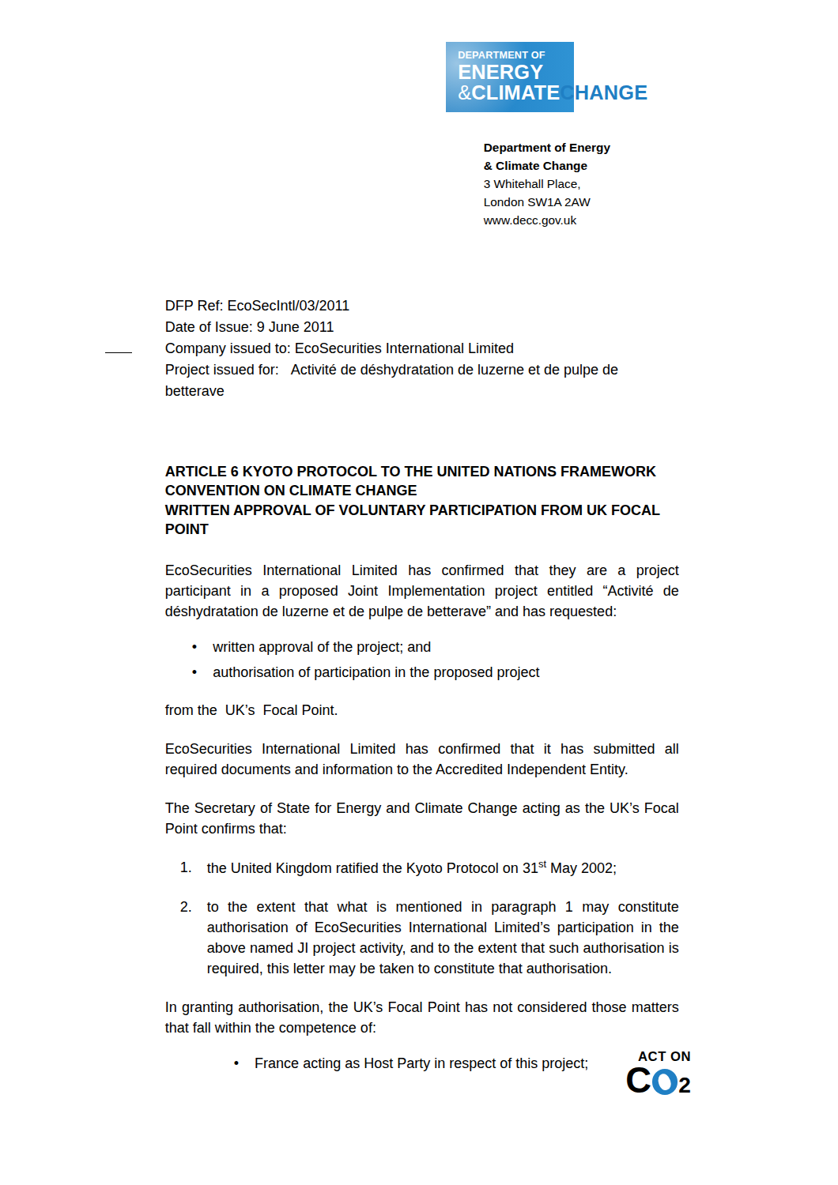Department of
Energy
&CLIMATE CHANGE
Department of Energy
& Climate Change
3 Whitehall Place,
London SW1A 2AW
www.decc.gov.uk
DFP Ref: EcoSecIntl/03/2011
Date of Issue: 9 June 2011
Company issued to: EcoSecurities International Limited
Project issued for: Activité de déshydratation de luzerne et de pulpe de betterave
Article 6 Kyoto Protocol to the United Nations Framework Convention on Climate Change Written approval of voluntary participation from UK Focal Point
EcoSecurities International Limited has confirmed that they are a project participant in a proposed Joint Implementation project entitled “Activité de déshydratation de luzerne et de pulpe de betterave” and has requested:
written approval of the project; and
authorisation of participation in the proposed project
from the UK’s Focal Point.
EcoSecurities International Limited has confirmed that it has submitted all required documents and information to the Accredited Independent Entity.
The Secretary of State for Energy and Climate Change acting as the UK’s Focal Point confirms that:
the United Kingdom ratified the Kyoto Protocol on 31st May 2002;
to the extent that what is mentioned in paragraph 1 may constitute authorisation of EcoSecurities International Limited’s participation in the above named JI project activity, and to the extent that such authorisation is required, this letter may be taken to constitute that authorisation.
In granting authorisation, the UK’s Focal Point has not considered those matters that fall within the competence of:
France acting as Host Party in respect of this project;
ACT ON
C 2